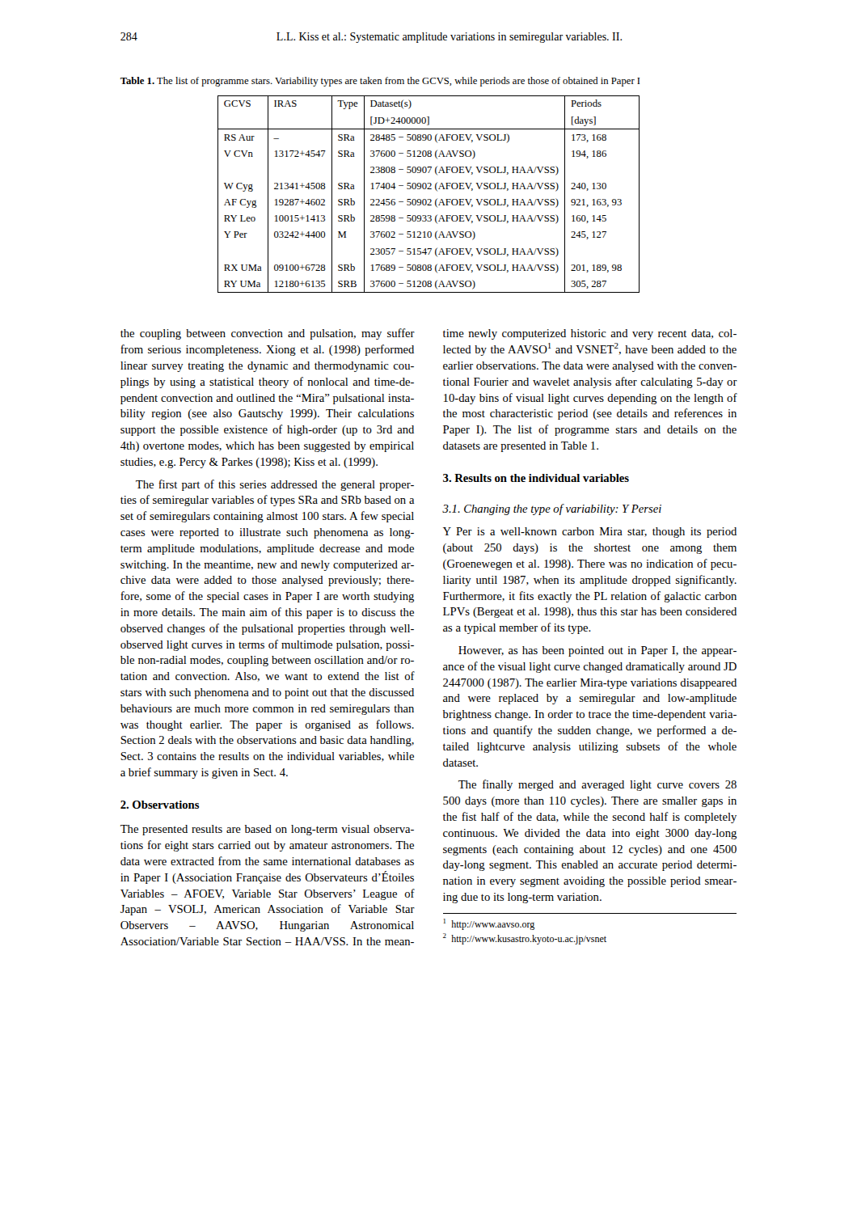284 L.L. Kiss et al.: Systematic amplitude variations in semiregular variables. II.
Table 1. The list of programme stars. Variability types are taken from the GCVS, while periods are those of obtained in Paper I
| GCVS | IRAS | Type | Dataset(s) | Periods | |
| --- | --- | --- | --- | --- | --- |
| | | | [JD+2400000] | [days] | |
| RS Aur | – | SRa | 28485 − 50890 (AFOEV, VSOLJ) | 173, 168 | |
| V CVn | 13172+4547 | SRa | 37600 − 51208 (AAVSO) | 194, 186 | |
| | | | 23808 − 50907 (AFOEV, VSOLJ, HAA/VSS) | | |
| W Cyg | 21341+4508 | SRa | 17404 − 50902 (AFOEV, VSOLJ, HAA/VSS) | 240, 130 | |
| AF Cyg | 19287+4602 | SRb | 22456 − 50902 (AFOEV, VSOLJ, HAA/VSS) | 921, 163, 93 | |
| RY Leo | 10015+1413 | SRb | 28598 − 50933 (AFOEV, VSOLJ, HAA/VSS) | 160, 145 | |
| Y Per | 03242+4400 | M | 37602 − 51210 (AAVSO) | 245, 127 | |
| | | | 23057 − 51547 (AFOEV, VSOLJ, HAA/VSS) | | |
| RX UMa | 09100+6728 | SRb | 17689 − 50808 (AFOEV, VSOLJ, HAA/VSS) | 201, 189, 98 | |
| RY UMa | 12180+6135 | SRB | 37600 − 51208 (AAVSO) | 305, 287 | |
the coupling between convection and pulsation, may suffer from serious incompleteness. Xiong et al. (1998) performed linear survey treating the dynamic and thermodynamic couplings by using a statistical theory of nonlocal and time-dependent convection and outlined the “Mira” pulsational instability region (see also Gautschy 1999). Their calculations support the possible existence of high-order (up to 3rd and 4th) overtone modes, which has been suggested by empirical studies, e.g. Percy & Parkes (1998); Kiss et al. (1999).
The first part of this series addressed the general properties of semiregular variables of types SRa and SRb based on a set of semiregulars containing almost 100 stars. A few special cases were reported to illustrate such phenomena as long-term amplitude modulations, amplitude decrease and mode switching. In the meantime, new and newly computerized archive data were added to those analysed previously; therefore, some of the special cases in Paper I are worth studying in more details. The main aim of this paper is to discuss the observed changes of the pulsational properties through well-observed light curves in terms of multimode pulsation, possible non-radial modes, coupling between oscillation and/or rotation and convection. Also, we want to extend the list of stars with such phenomena and to point out that the discussed behaviours are much more common in red semiregulars than was thought earlier. The paper is organised as follows. Section 2 deals with the observations and basic data handling, Sect. 3 contains the results on the individual variables, while a brief summary is given in Sect. 4.
2. Observations
The presented results are based on long-term visual observations for eight stars carried out by amateur astronomers. The data were extracted from the same international databases as in Paper I (Association Française des Observateurs d’Étoiles Variables – AFOEV, Variable Star Observers’ League of Japan – VSOLJ, American Association of Variable Star Observers – AAVSO, Hungarian Astronomical Association/Variable Star Section – HAA/VSS. In the meantime newly computerized historic and very recent data, collected by the AAVSO1 and VSNET2, have been added to the earlier observations. The data were analysed with the conventional Fourier and wavelet analysis after calculating 5-day or 10-day bins of visual light curves depending on the length of the most characteristic period (see details and references in Paper I). The list of programme stars and details on the datasets are presented in Table 1.
3. Results on the individual variables
3.1. Changing the type of variability: Y Persei
Y Per is a well-known carbon Mira star, though its period (about 250 days) is the shortest one among them (Groenewegen et al. 1998). There was no indication of peculiarity until 1987, when its amplitude dropped significantly. Furthermore, it fits exactly the PL relation of galactic carbon LPVs (Bergeat et al. 1998), thus this star has been considered as a typical member of its type.
However, as has been pointed out in Paper I, the appearance of the visual light curve changed dramatically around JD 2447000 (1987). The earlier Mira-type variations disappeared and were replaced by a semiregular and low-amplitude brightness change. In order to trace the time-dependent variations and quantify the sudden change, we performed a detailed lightcurve analysis utilizing subsets of the whole dataset.
The finally merged and averaged light curve covers 28 500 days (more than 110 cycles). There are smaller gaps in the fist half of the data, while the second half is completely continuous. We divided the data into eight 3000 day-long segments (each containing about 12 cycles) and one 4500 day-long segment. This enabled an accurate period determination in every segment avoiding the possible period smearing due to its long-term variation.
1 http://www.aavso.org
2 http://www.kusastro.kyoto-u.ac.jp/vsnet